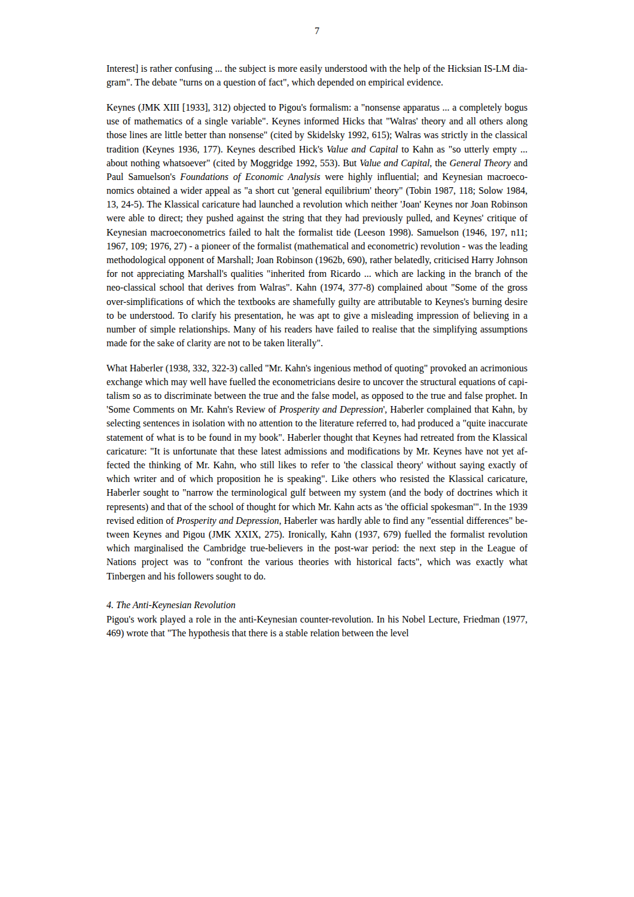7
Interest] is rather confusing ... the subject is more easily understood with the help of the Hicksian IS-LM diagram". The debate "turns on a question of fact", which depended on empirical evidence.
Keynes (JMK XIII [1933], 312) objected to Pigou's formalism: a "nonsense apparatus ... a completely bogus use of mathematics of a single variable". Keynes informed Hicks that "Walras' theory and all others along those lines are little better than nonsense" (cited by Skidelsky 1992, 615); Walras was strictly in the classical tradition (Keynes 1936, 177). Keynes described Hick's Value and Capital to Kahn as "so utterly empty ... about nothing whatsoever" (cited by Moggridge 1992, 553). But Value and Capital, the General Theory and Paul Samuelson's Foundations of Economic Analysis were highly influential; and Keynesian macroeconomics obtained a wider appeal as "a short cut 'general equilibrium' theory" (Tobin 1987, 118; Solow 1984, 13, 24-5). The Klassical caricature had launched a revolution which neither 'Joan' Keynes nor Joan Robinson were able to direct; they pushed against the string that they had previously pulled, and Keynes' critique of Keynesian macroeconometrics failed to halt the formalist tide (Leeson 1998). Samuelson (1946, 197, n11; 1967, 109; 1976, 27) - a pioneer of the formalist (mathematical and econometric) revolution - was the leading methodological opponent of Marshall; Joan Robinson (1962b, 690), rather belatedly, criticised Harry Johnson for not appreciating Marshall's qualities "inherited from Ricardo ... which are lacking in the branch of the neo-classical school that derives from Walras". Kahn (1974, 377-8) complained about "Some of the gross over-simplifications of which the textbooks are shamefully guilty are attributable to Keynes's burning desire to be understood. To clarify his presentation, he was apt to give a misleading impression of believing in a number of simple relationships. Many of his readers have failed to realise that the simplifying assumptions made for the sake of clarity are not to be taken literally".
What Haberler (1938, 332, 322-3) called "Mr. Kahn's ingenious method of quoting" provoked an acrimonious exchange which may well have fuelled the econometricians desire to uncover the structural equations of capitalism so as to discriminate between the true and the false model, as opposed to the true and false prophet. In 'Some Comments on Mr. Kahn's Review of Prosperity and Depression', Haberler complained that Kahn, by selecting sentences in isolation with no attention to the literature referred to, had produced a "quite inaccurate statement of what is to be found in my book". Haberler thought that Keynes had retreated from the Klassical caricature: "It is unfortunate that these latest admissions and modifications by Mr. Keynes have not yet affected the thinking of Mr. Kahn, who still likes to refer to 'the classical theory' without saying exactly of which writer and of which proposition he is speaking". Like others who resisted the Klassical caricature, Haberler sought to "narrow the terminological gulf between my system (and the body of doctrines which it represents) and that of the school of thought for which Mr. Kahn acts as 'the official spokesman'". In the 1939 revised edition of Prosperity and Depression, Haberler was hardly able to find any "essential differences" between Keynes and Pigou (JMK XXIX, 275). Ironically, Kahn (1937, 679) fuelled the formalist revolution which marginalised the Cambridge true-believers in the post-war period: the next step in the League of Nations project was to "confront the various theories with historical facts", which was exactly what Tinbergen and his followers sought to do.
4. The Anti-Keynesian Revolution
Pigou's work played a role in the anti-Keynesian counter-revolution. In his Nobel Lecture, Friedman (1977, 469) wrote that "The hypothesis that there is a stable relation between the level